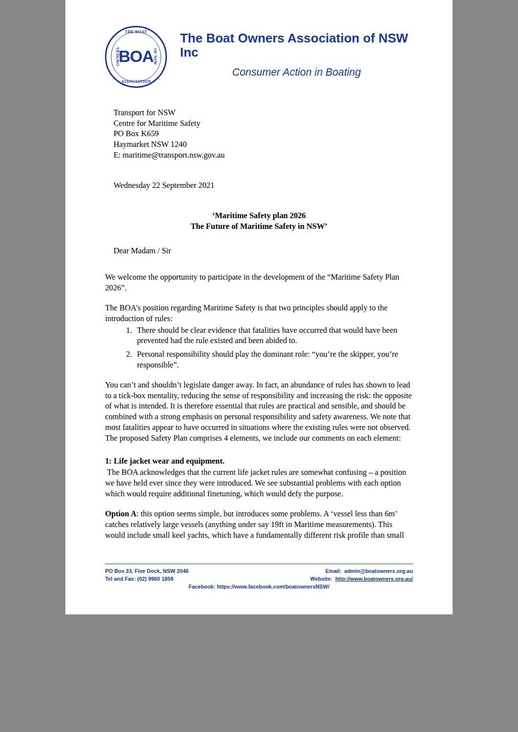THE BOAT OWNERS OF NSW ASSOCIATION
BOA
The Boat Owners Association of NSW Inc
Consumer Action in Boating
Transport for NSW
Centre for Maritime Safety
PO Box K659
Haymarket NSW 1240
E: maritime@transport.nsw.gov.au
Wednesday 22 September 2021
‘Maritime Safety plan 2026
The Future of Maritime Safety in NSW’
Dear Madam / Sir
We welcome the opportunity to participate in the development of the “Maritime Safety Plan 2026”.
The BOA’s position regarding Maritime Safety is that two principles should apply to the introduction of rules:
There should be clear evidence that fatalities have occurred that would have been prevented had the rule existed and been abided to.
Personal responsibility should play the dominant role: “you’re the skipper, you’re responsible”.
You can’t and shouldn’t legislate danger away. In fact, an abundance of rules has shown to lead to a tick-box mentality, reducing the sense of responsibility and increasing the risk: the opposite of what is intended. It is therefore essential that rules are practical and sensible, and should be combined with a strong emphasis on personal responsibility and safety awareness. We note that most fatalities appear to have occurred in situations where the existing rules were not observed.
The proposed Safety Plan comprises 4 elements, we include our comments on each element:
1: Life jacket wear and equipment.
The BOA acknowledges that the current life jacket rules are somewhat confusing – a position we have held ever since they were introduced. We see substantial problems with each option which would require additional finetuning, which would defy the purpose.
Option A: this option seems simple, but introduces some problems. A ‘vessel less than 6m’ catches relatively large vessels (anything under say 19ft in Maritime measurements). This would include small keel yachts, which have a fundamentally different risk profile than small
PO Box 33, Five Dock, NSW 2046
Email: admin@boatowners.org.au
Tel and Fax: (02) 9960 1859
Website: http://www.boatowners.org.au/
Facebook: https://www.facebook.com/boatownersNSW/